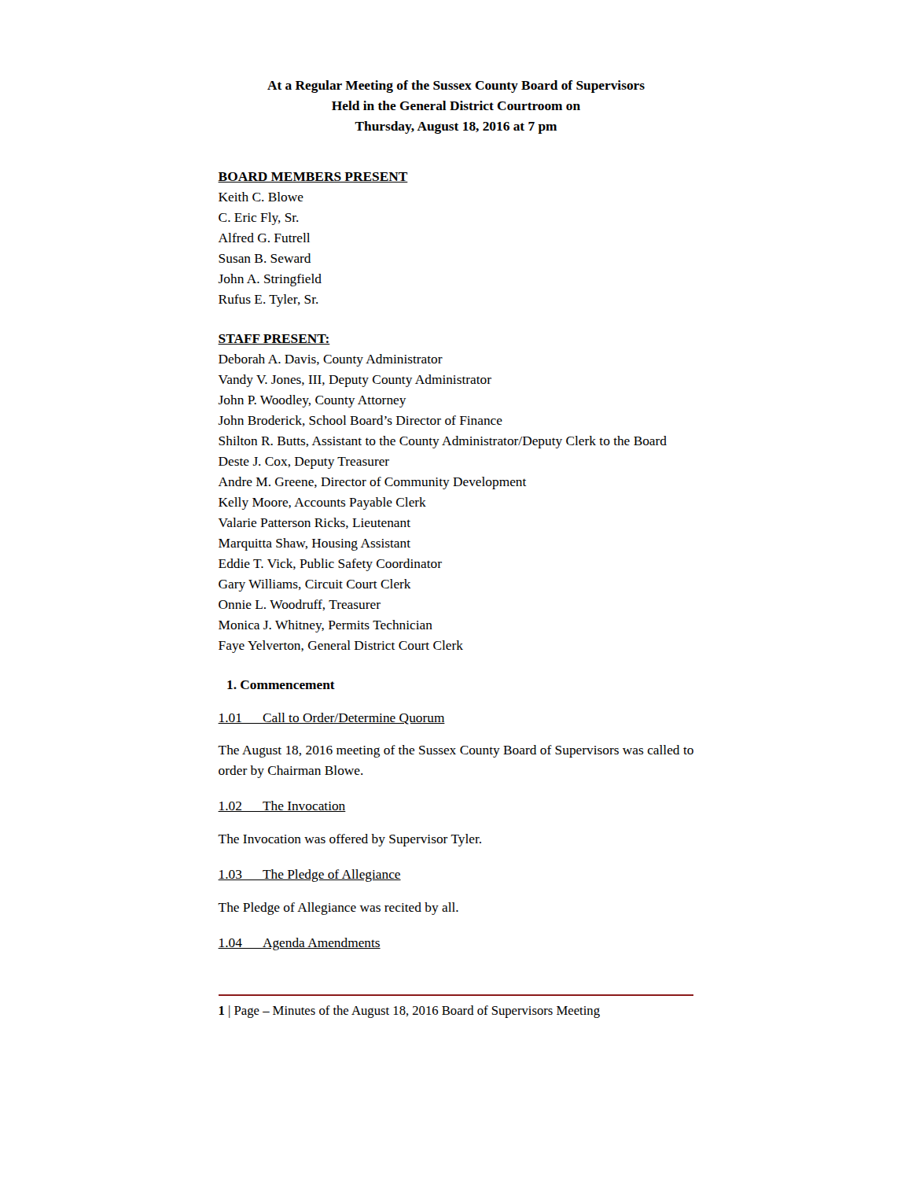At a Regular Meeting of the Sussex County Board of Supervisors
Held in the General District Courtroom on
Thursday, August 18, 2016 at 7 pm
BOARD MEMBERS PRESENT
Keith C. Blowe
C. Eric Fly, Sr.
Alfred G. Futrell
Susan B. Seward
John A. Stringfield
Rufus E. Tyler, Sr.
STAFF PRESENT:
Deborah A. Davis, County Administrator
Vandy V. Jones, III, Deputy County Administrator
John P. Woodley, County Attorney
John Broderick, School Board’s Director of Finance
Shilton R. Butts, Assistant to the County Administrator/Deputy Clerk to the Board
Deste J. Cox, Deputy Treasurer
Andre M. Greene, Director of Community Development
Kelly Moore, Accounts Payable Clerk
Valarie Patterson Ricks, Lieutenant
Marquitta Shaw, Housing Assistant
Eddie T. Vick, Public Safety Coordinator
Gary Williams, Circuit Court Clerk
Onnie L. Woodruff, Treasurer
Monica J. Whitney, Permits Technician
Faye Yelverton, General District Court Clerk
Commencement
1.01  Call to Order/Determine Quorum
The August 18, 2016 meeting of the Sussex County Board of Supervisors was called to order by Chairman Blowe.
1.02  The Invocation
The Invocation was offered by Supervisor Tyler.
1.03  The Pledge of Allegiance
The Pledge of Allegiance was recited by all.
1.04  Agenda Amendments
1 | Page – Minutes of the August 18, 2016 Board of Supervisors Meeting